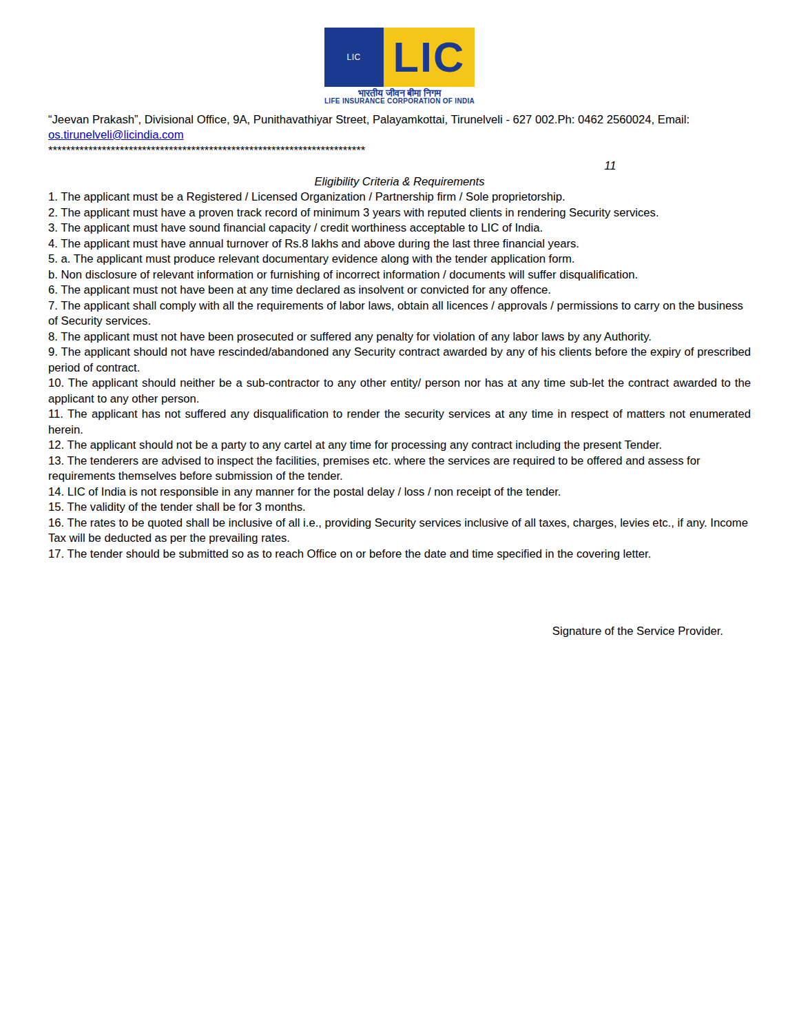LIC
LIC
भारतीय जीवन बीमा निगम
LIFE INSURANCE CORPORATION OF INDIA
“Jeevan Prakash”, Divisional Office, 9A, Punithavathiyar Street, Palayamkottai, Tirunelveli - 627 002.Ph: 0462 2560024, Email: os.tirunelveli@licindia.com
***********************************************************************
11
Eligibility Criteria & Requirements
1. The applicant must be a Registered / Licensed Organization / Partnership firm / Sole proprietorship.
2. The applicant must have a proven track record of minimum 3 years with reputed clients in rendering Security services.
3. The applicant must have sound financial capacity / credit worthiness acceptable to LIC of India.
4. The applicant must have annual turnover of Rs.8 lakhs and above during the last three financial years.
5. a. The applicant must produce relevant documentary evidence along with the tender application form.
b. Non disclosure of relevant information or furnishing of incorrect information / documents will suffer disqualification.
6. The applicant must not have been at any time declared as insolvent or convicted for any offence.
7. The applicant shall comply with all the requirements of labor laws, obtain all licences / approvals / permissions to carry on the business of Security services.
8. The applicant must not have been prosecuted or suffered any penalty for violation of any labor laws by any Authority.
9. The applicant should not have rescinded/abandoned any Security contract awarded by any of his clients before the expiry of prescribed period of contract.
10. The applicant should neither be a sub-contractor to any other entity/ person nor has at any time sub-let the contract awarded to the applicant to any other person.
11. The applicant has not suffered any disqualification to render the security services at any time in respect of matters not enumerated herein.
12. The applicant should not be a party to any cartel at any time for processing any contract including the present Tender.
13. The tenderers are advised to inspect the facilities, premises etc. where the services are required to be offered and assess for requirements themselves before submission of the tender.
14. LIC of India is not responsible in any manner for the postal delay / loss / non receipt of the tender.
15. The validity of the tender shall be for 3 months.
16. The rates to be quoted shall be inclusive of all i.e., providing Security services inclusive of all taxes, charges, levies etc., if any. Income Tax will be deducted as per the prevailing rates.
17. The tender should be submitted so as to reach Office on or before the date and time specified in the covering letter.
Signature of the Service Provider.